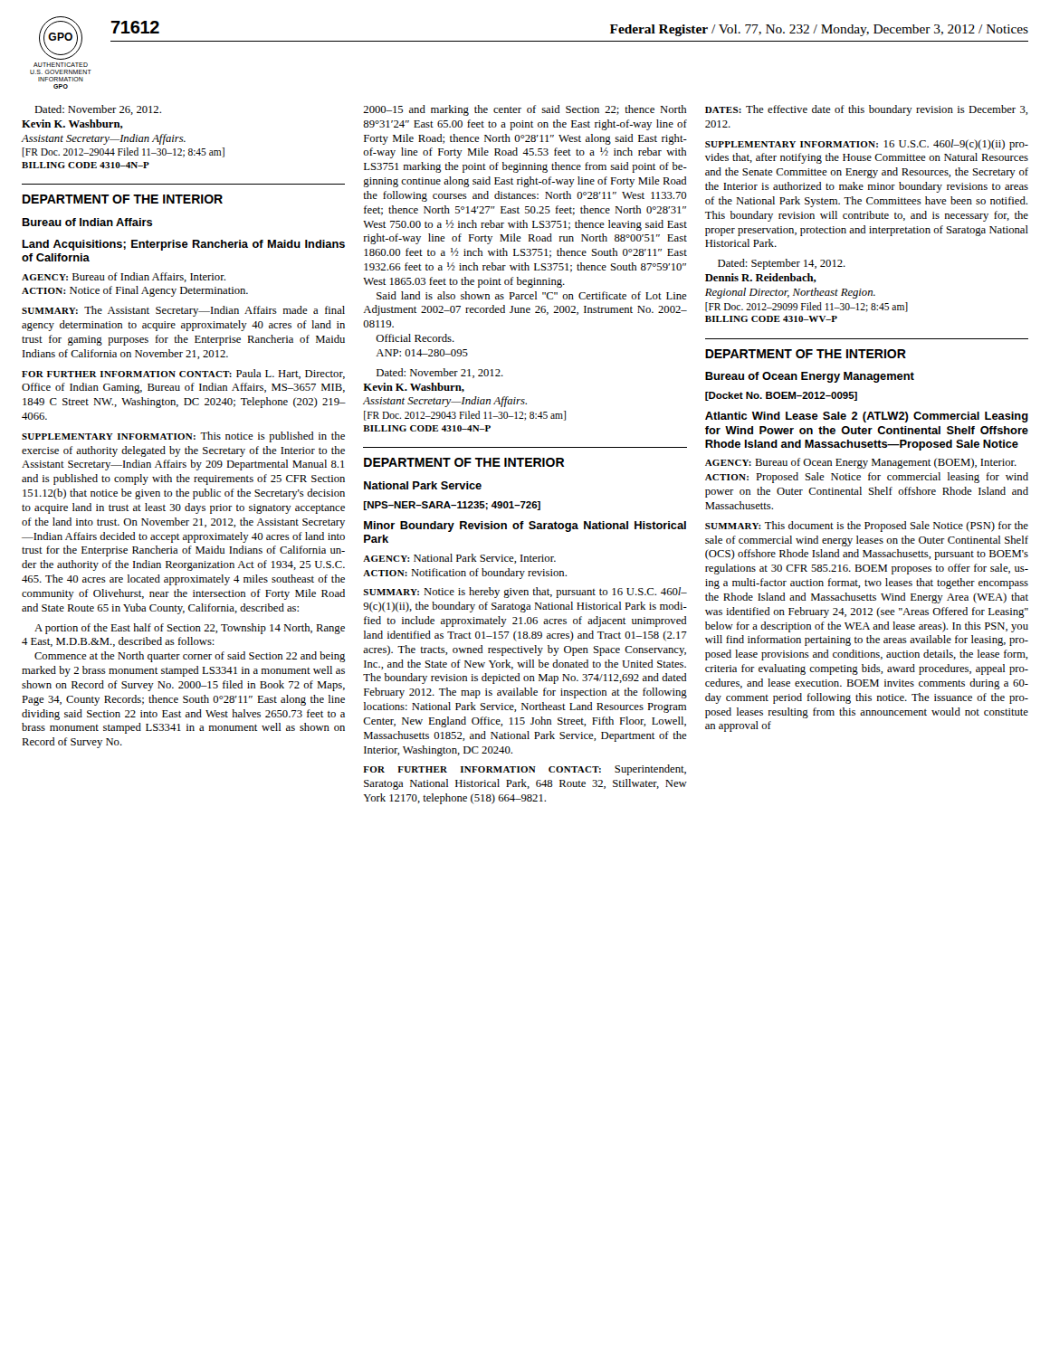GPO
Authenticated
U.S. Government
Information
GPO
71612
Federal Register / Vol. 77, No. 232 / Monday, December 3, 2012 / Notices
Dated: November 26, 2012.
Kevin K. Washburn,
Assistant Secretary—Indian Affairs.
[FR Doc. 2012–29044 Filed 11–30–12; 8:45 am]
BILLING CODE 4310–4N–P
DEPARTMENT OF THE INTERIOR
Bureau of Indian Affairs
Land Acquisitions; Enterprise Rancheria of Maidu Indians of California
AGENCY: Bureau of Indian Affairs, Interior.
ACTION: Notice of Final Agency Determination.
SUMMARY: The Assistant Secretary—Indian Affairs made a final agency determination to acquire approximately 40 acres of land in trust for gaming purposes for the Enterprise Rancheria of Maidu Indians of California on November 21, 2012.
FOR FURTHER INFORMATION CONTACT: Paula L. Hart, Director, Office of Indian Gaming, Bureau of Indian Affairs, MS–3657 MIB, 1849 C Street NW., Washington, DC 20240; Telephone (202) 219–4066.
SUPPLEMENTARY INFORMATION: This notice is published in the exercise of authority delegated by the Secretary of the Interior to the Assistant Secretary—Indian Affairs by 209 Departmental Manual 8.1 and is published to comply with the requirements of 25 CFR Section 151.12(b) that notice be given to the public of the Secretary's decision to acquire land in trust at least 30 days prior to signatory acceptance of the land into trust. On November 21, 2012, the Assistant Secretary—Indian Affairs decided to accept approximately 40 acres of land into trust for the Enterprise Rancheria of Maidu Indians of California under the authority of the Indian Reorganization Act of 1934, 25 U.S.C. 465. The 40 acres are located approximately 4 miles southeast of the community of Olivehurst, near the intersection of Forty Mile Road and State Route 65 in Yuba County, California, described as:
A portion of the East half of Section 22, Township 14 North, Range 4 East, M.D.B.&M., described as follows:
Commence at the North quarter corner of said Section 22 and being marked by 2 brass monument stamped LS3341 in a monument well as shown on Record of Survey No. 2000–15 filed in Book 72 of Maps, Page 34, County Records; thence South 0°28′11″ East along the line dividing said Section 22 into East and West halves 2650.73 feet to a brass monument stamped LS3341 in a monument well as shown on Record of Survey No.
2000–15 and marking the center of said Section 22; thence North 89°31′24″ East 65.00 feet to a point on the East right-of-way line of Forty Mile Road; thence North 0°28′11″ West along said East right-of-way line of Forty Mile Road 45.53 feet to a ½ inch rebar with LS3751 marking the point of beginning thence from said point of beginning continue along said East right-of-way line of Forty Mile Road the following courses and distances: North 0°28′11″ West 1133.70 feet; thence North 5°14′27″ East 50.25 feet; thence North 0°28′31″ West 750.00 to a ½ inch rebar with LS3751; thence leaving said East right-of-way line of Forty Mile Road run North 88°00′51″ East 1860.00 feet to a ½ inch with LS3751; thence South 0°28′11″ East 1932.66 feet to a ½ inch rebar with LS3751; thence South 87°59′10″ West 1865.03 feet to the point of beginning.
Said land is also shown as Parcel ''C'' on Certificate of Lot Line Adjustment 2002–07 recorded June 26, 2002, Instrument No. 2002–08119.
Official Records.
ANP: 014–280–095
Dated: November 21, 2012.
Kevin K. Washburn,
Assistant Secretary—Indian Affairs.
[FR Doc. 2012–29043 Filed 11–30–12; 8:45 am]
BILLING CODE 4310–4N–P
DEPARTMENT OF THE INTERIOR
National Park Service
[NPS–NER–SARA–11235; 4901–726]
Minor Boundary Revision of Saratoga National Historical Park
AGENCY: National Park Service, Interior.
ACTION: Notification of boundary revision.
SUMMARY: Notice is hereby given that, pursuant to 16 U.S.C. 460l–9(c)(1)(ii), the boundary of Saratoga National Historical Park is modified to include approximately 21.06 acres of adjacent unimproved land identified as Tract 01–157 (18.89 acres) and Tract 01–158 (2.17 acres). The tracts, owned respectively by Open Space Conservancy, Inc., and the State of New York, will be donated to the United States. The boundary revision is depicted on Map No. 374/112,692 and dated February 2012. The map is available for inspection at the following locations: National Park Service, Northeast Land Resources Program Center, New England Office, 115 John Street, Fifth Floor, Lowell, Massachusetts 01852, and National Park Service, Department of the Interior, Washington, DC 20240.
FOR FURTHER INFORMATION CONTACT: Superintendent, Saratoga National Historical Park, 648 Route 32, Stillwater, New York 12170, telephone (518) 664–9821.
DATES: The effective date of this boundary revision is December 3, 2012.
SUPPLEMENTARY INFORMATION: 16 U.S.C. 460l–9(c)(1)(ii) provides that, after notifying the House Committee on Natural Resources and the Senate Committee on Energy and Resources, the Secretary of the Interior is authorized to make minor boundary revisions to areas of the National Park System. The Committees have been so notified. This boundary revision will contribute to, and is necessary for, the proper preservation, protection and interpretation of Saratoga National Historical Park.
Dated: September 14, 2012.
Dennis R. Reidenbach,
Regional Director, Northeast Region.
[FR Doc. 2012–29099 Filed 11–30–12; 8:45 am]
BILLING CODE 4310–WV–P
DEPARTMENT OF THE INTERIOR
Bureau of Ocean Energy Management
[Docket No. BOEM–2012–0095]
Atlantic Wind Lease Sale 2 (ATLW2) Commercial Leasing for Wind Power on the Outer Continental Shelf Offshore Rhode Island and Massachusetts—Proposed Sale Notice
AGENCY: Bureau of Ocean Energy Management (BOEM), Interior.
ACTION: Proposed Sale Notice for commercial leasing for wind power on the Outer Continental Shelf offshore Rhode Island and Massachusetts.
SUMMARY: This document is the Proposed Sale Notice (PSN) for the sale of commercial wind energy leases on the Outer Continental Shelf (OCS) offshore Rhode Island and Massachusetts, pursuant to BOEM's regulations at 30 CFR 585.216. BOEM proposes to offer for sale, using a multi-factor auction format, two leases that together encompass the Rhode Island and Massachusetts Wind Energy Area (WEA) that was identified on February 24, 2012 (see ''Areas Offered for Leasing'' below for a description of the WEA and lease areas). In this PSN, you will find information pertaining to the areas available for leasing, proposed lease provisions and conditions, auction details, the lease form, criteria for evaluating competing bids, award procedures, appeal procedures, and lease execution. BOEM invites comments during a 60-day comment period following this notice. The issuance of the proposed leases resulting from this announcement would not constitute an approval of